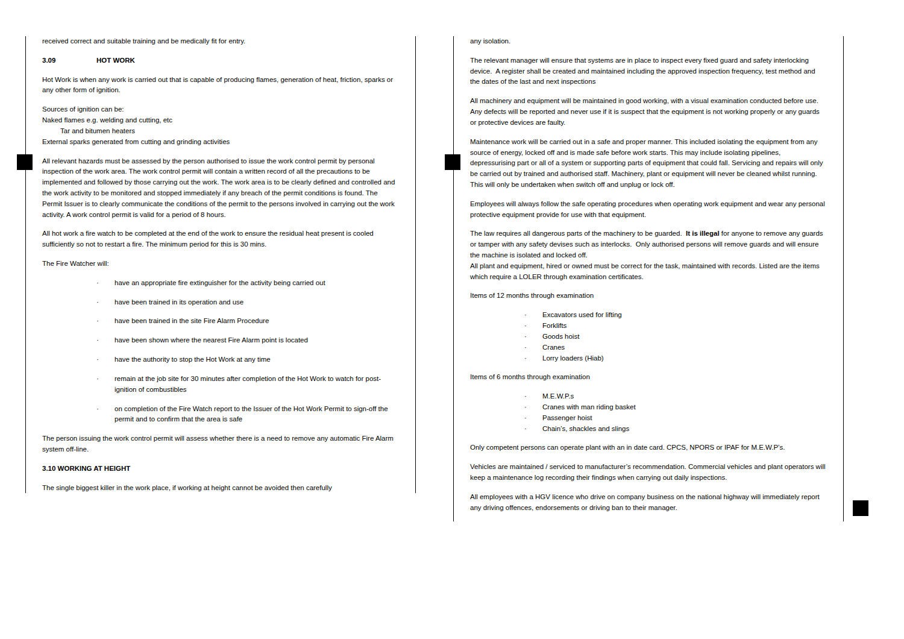received correct and suitable training and be medically fit for entry.
3.09 HOT WORK
Hot Work is when any work is carried out that is capable of producing flames, generation of heat, friction, sparks or any other form of ignition.
Sources of ignition can be:
Naked flames e.g. welding and cutting, etc
Tar and bitumen heaters
External sparks generated from cutting and grinding activities
All relevant hazards must be assessed by the person authorised to issue the work control permit by personal inspection of the work area. The work control permit will contain a written record of all the precautions to be implemented and followed by those carrying out the work. The work area is to be clearly defined and controlled and the work activity to be monitored and stopped immediately if any breach of the permit conditions is found. The Permit Issuer is to clearly communicate the conditions of the permit to the persons involved in carrying out the work activity. A work control permit is valid for a period of 8 hours.
All hot work a fire watch to be completed at the end of the work to ensure the residual heat present is cooled sufficiently so not to restart a fire. The minimum period for this is 30 mins.
The Fire Watcher will:
have an appropriate fire extinguisher for the activity being carried out
have been trained in its operation and use
have been trained in the site Fire Alarm Procedure
have been shown where the nearest Fire Alarm point is located
have the authority to stop the Hot Work at any time
remain at the job site for 30 minutes after completion of the Hot Work to watch for post-ignition of combustibles
on completion of the Fire Watch report to the Issuer of the Hot Work Permit to sign-off the permit and to confirm that the area is safe
The person issuing the work control permit will assess whether there is a need to remove any automatic Fire Alarm system off-line.
3.10 WORKING AT HEIGHT
The single biggest killer in the work place, if working at height cannot be avoided then carefully
any isolation.
The relevant manager will ensure that systems are in place to inspect every fixed guard and safety interlocking device. A register shall be created and maintained including the approved inspection frequency, test method and the dates of the last and next inspections
All machinery and equipment will be maintained in good working, with a visual examination conducted before use. Any defects will be reported and never use if it is suspect that the equipment is not working properly or any guards or protective devices are faulty.
Maintenance work will be carried out in a safe and proper manner. This included isolating the equipment from any source of energy, locked off and is made safe before work starts. This may include isolating pipelines, depressurising part or all of a system or supporting parts of equipment that could fall. Servicing and repairs will only be carried out by trained and authorised staff. Machinery, plant or equipment will never be cleaned whilst running. This will only be undertaken when switch off and unplug or lock off.
Employees will always follow the safe operating procedures when operating work equipment and wear any personal protective equipment provide for use with that equipment.
The law requires all dangerous parts of the machinery to be guarded. It is illegal for anyone to remove any guards or tamper with any safety devises such as interlocks. Only authorised persons will remove guards and will ensure the machine is isolated and locked off.
All plant and equipment, hired or owned must be correct for the task, maintained with records. Listed are the items which require a LOLER through examination certificates.
Items of 12 months through examination
Excavators used for lifting
Forklifts
Goods hoist
Cranes
Lorry loaders (Hiab)
Items of 6 months through examination
M.E.W.P.s
Cranes with man riding basket
Passenger hoist
Chain’s, shackles and slings
Only competent persons can operate plant with an in date card. CPCS, NPORS or IPAF for M.E.W.P’s.
Vehicles are maintained / serviced to manufacturer’s recommendation. Commercial vehicles and plant operators will keep a maintenance log recording their findings when carrying out daily inspections.
All employees with a HGV licence who drive on company business on the national highway will immediately report any driving offences, endorsements or driving ban to their manager.